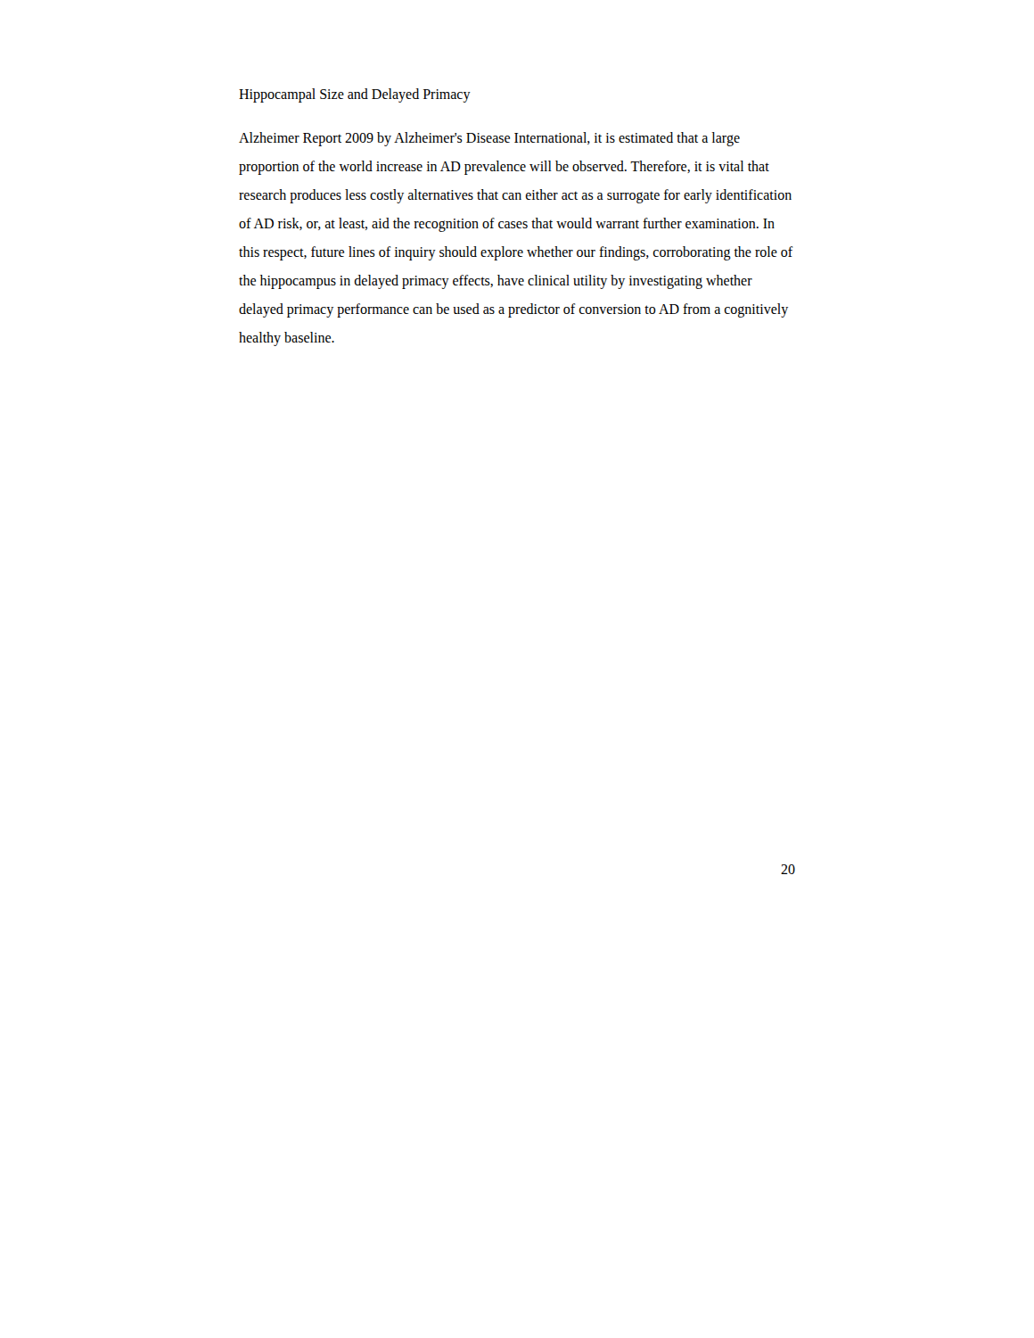Hippocampal Size and Delayed Primacy
Alzheimer Report 2009 by Alzheimer's Disease International, it is estimated that a large proportion of the world increase in AD prevalence will be observed. Therefore, it is vital that research produces less costly alternatives that can either act as a surrogate for early identification of AD risk, or, at least, aid the recognition of cases that would warrant further examination. In this respect, future lines of inquiry should explore whether our findings, corroborating the role of the hippocampus in delayed primacy effects, have clinical utility by investigating whether delayed primacy performance can be used as a predictor of conversion to AD from a cognitively healthy baseline.
20